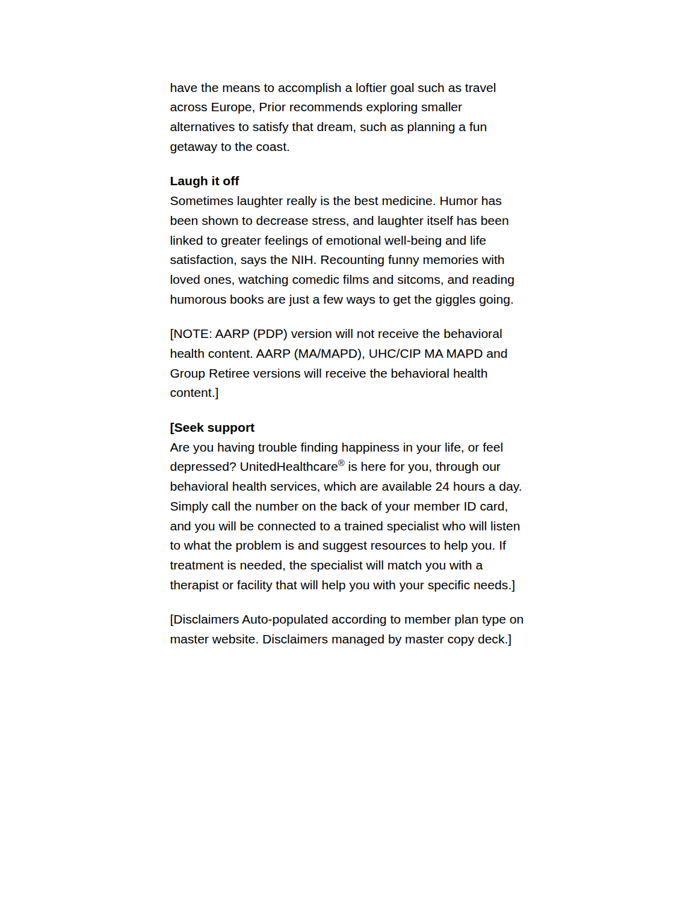have the means to accomplish a loftier goal such as travel across Europe, Prior recommends exploring smaller alternatives to satisfy that dream, such as planning a fun getaway to the coast.
Laugh it off
Sometimes laughter really is the best medicine. Humor has been shown to decrease stress, and laughter itself has been linked to greater feelings of emotional well-being and life satisfaction, says the NIH. Recounting funny memories with loved ones, watching comedic films and sitcoms, and reading humorous books are just a few ways to get the giggles going.
[NOTE: AARP (PDP) version will not receive the behavioral health content. AARP (MA/MAPD), UHC/CIP MA MAPD and Group Retiree versions will receive the behavioral health content.]
[Seek support
Are you having trouble finding happiness in your life, or feel depressed? UnitedHealthcare® is here for you, through our behavioral health services, which are available 24 hours a day. Simply call the number on the back of your member ID card, and you will be connected to a trained specialist who will listen to what the problem is and suggest resources to help you. If treatment is needed, the specialist will match you with a therapist or facility that will help you with your specific needs.]
[Disclaimers Auto-populated according to member plan type on master website. Disclaimers managed by master copy deck.]